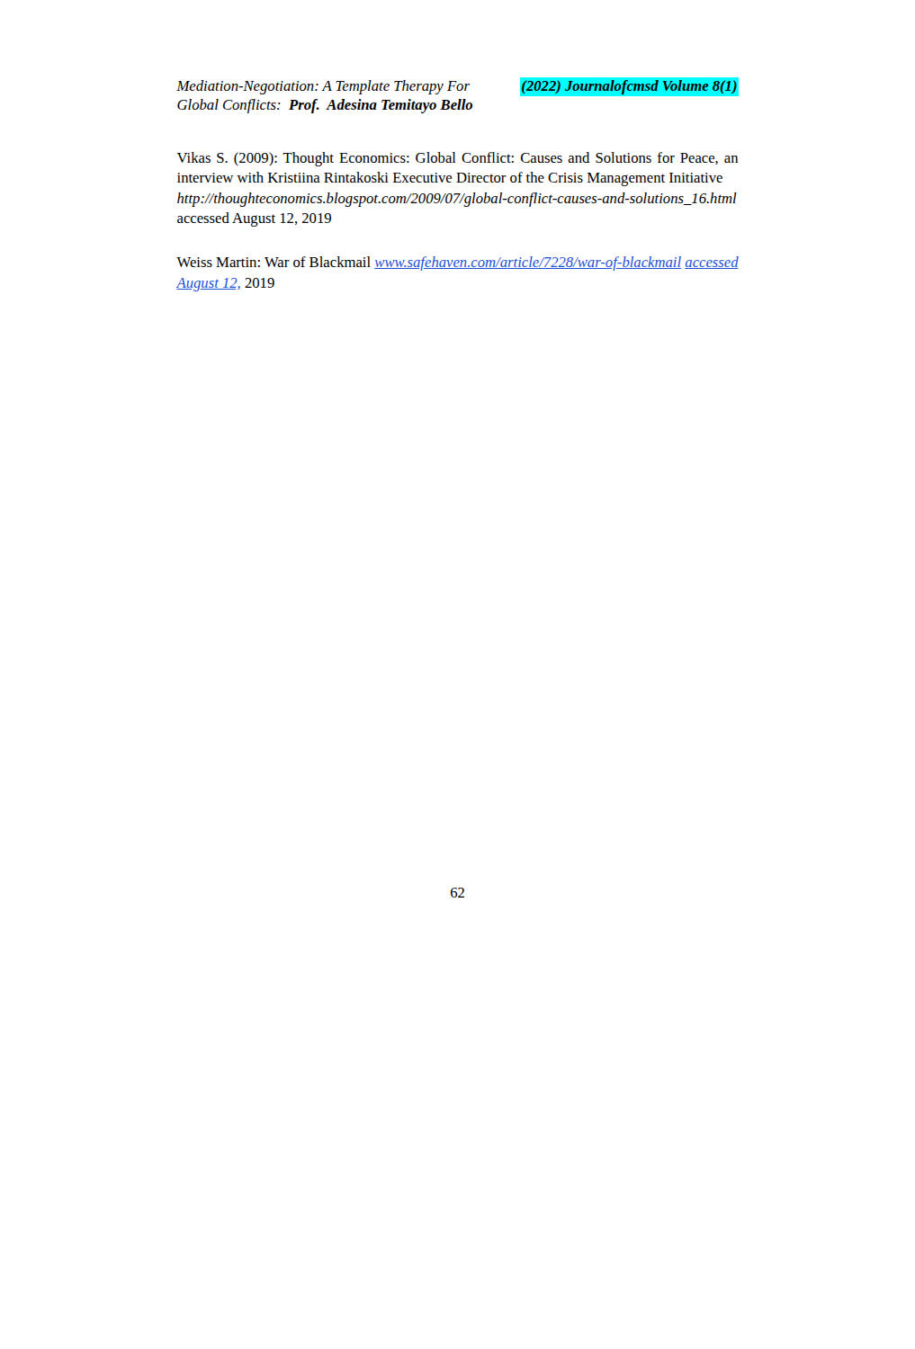Mediation-Negotiation: A Template Therapy For Global Conflicts: Prof. Adesina Temitayo Bello
(2022) Journalofcmsd Volume 8(1)
Vikas S. (2009): Thought Economics: Global Conflict: Causes and Solutions for Peace, an interview with Kristiina Rintakoski Executive Director of the Crisis Management Initiative
http://thoughteconomics.blogspot.com/2009/07/global-conflict-causes-and-solutions_16.html accessed August 12, 2019
Weiss Martin: War of Blackmail www.safehaven.com/article/7228/war-of-blackmail accessed August 12, 2019
62